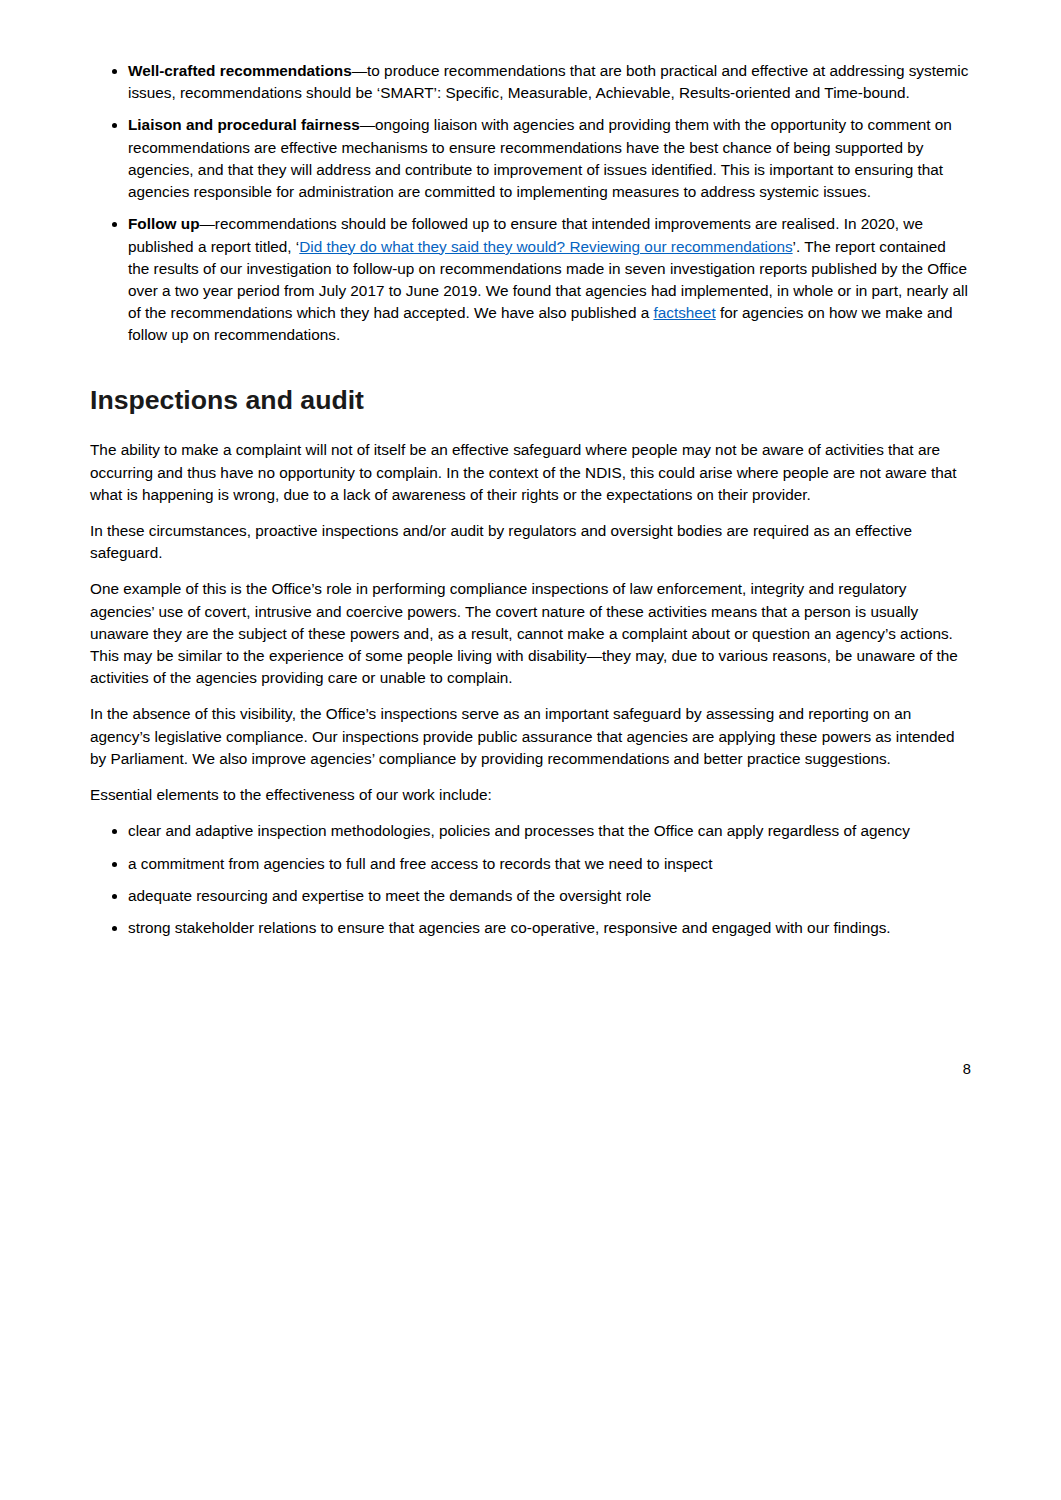Well-crafted recommendations—to produce recommendations that are both practical and effective at addressing systemic issues, recommendations should be ‘SMART’: Specific, Measurable, Achievable, Results-oriented and Time-bound.
Liaison and procedural fairness—ongoing liaison with agencies and providing them with the opportunity to comment on recommendations are effective mechanisms to ensure recommendations have the best chance of being supported by agencies, and that they will address and contribute to improvement of issues identified. This is important to ensuring that agencies responsible for administration are committed to implementing measures to address systemic issues.
Follow up—recommendations should be followed up to ensure that intended improvements are realised. In 2020, we published a report titled, ‘Did they do what they said they would? Reviewing our recommendations’. The report contained the results of our investigation to follow-up on recommendations made in seven investigation reports published by the Office over a two year period from July 2017 to June 2019. We found that agencies had implemented, in whole or in part, nearly all of the recommendations which they had accepted. We have also published a factsheet for agencies on how we make and follow up on recommendations.
Inspections and audit
The ability to make a complaint will not of itself be an effective safeguard where people may not be aware of activities that are occurring and thus have no opportunity to complain. In the context of the NDIS, this could arise where people are not aware that what is happening is wrong, due to a lack of awareness of their rights or the expectations on their provider.
In these circumstances, proactive inspections and/or audit by regulators and oversight bodies are required as an effective safeguard.
One example of this is the Office’s role in performing compliance inspections of law enforcement, integrity and regulatory agencies’ use of covert, intrusive and coercive powers. The covert nature of these activities means that a person is usually unaware they are the subject of these powers and, as a result, cannot make a complaint about or question an agency’s actions. This may be similar to the experience of some people living with disability—they may, due to various reasons, be unaware of the activities of the agencies providing care or unable to complain.
In the absence of this visibility, the Office’s inspections serve as an important safeguard by assessing and reporting on an agency’s legislative compliance. Our inspections provide public assurance that agencies are applying these powers as intended by Parliament. We also improve agencies’ compliance by providing recommendations and better practice suggestions.
Essential elements to the effectiveness of our work include:
clear and adaptive inspection methodologies, policies and processes that the Office can apply regardless of agency
a commitment from agencies to full and free access to records that we need to inspect
adequate resourcing and expertise to meet the demands of the oversight role
strong stakeholder relations to ensure that agencies are co-operative, responsive and engaged with our findings.
8